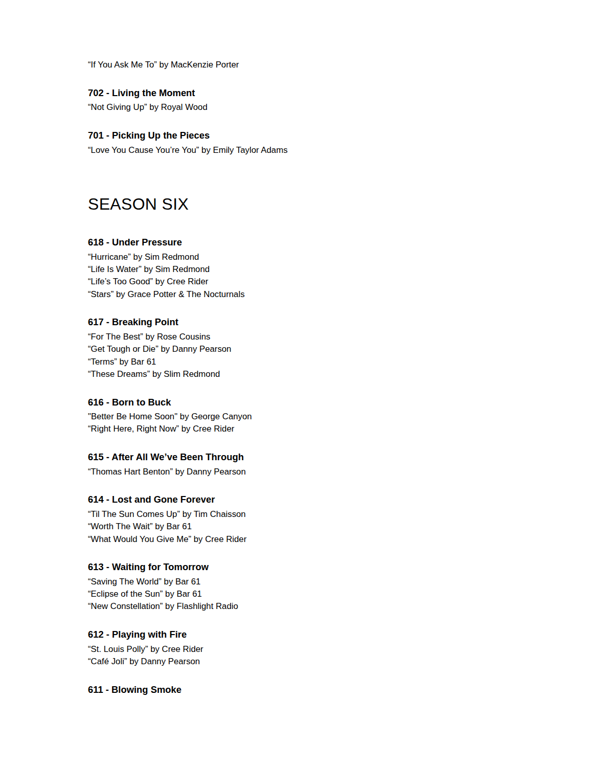“If You Ask Me To” by MacKenzie Porter
702 - Living the Moment
“Not Giving Up” by Royal Wood
701 - Picking Up the Pieces
“Love You Cause You’re You” by Emily Taylor Adams
SEASON SIX
618 - Under Pressure
“Hurricane” by Sim Redmond
“Life Is Water” by Sim Redmond
“Life’s Too Good” by Cree Rider
“Stars” by Grace Potter & The Nocturnals
617 - Breaking Point
“For The Best” by Rose Cousins
“Get Tough or Die” by Danny Pearson
“Terms” by Bar 61
“These Dreams” by Slim Redmond
616 - Born to Buck
"Better Be Home Soon" by George Canyon
“Right Here, Right Now” by Cree Rider
615 - After All We’ve Been Through
“Thomas Hart Benton” by Danny Pearson
614 - Lost and Gone Forever
“Til The Sun Comes Up” by Tim Chaisson
“Worth The Wait” by Bar 61
“What Would You Give Me” by Cree Rider
613 - Waiting for Tomorrow
“Saving The World” by Bar 61
“Eclipse of the Sun” by Bar 61
“New Constellation” by Flashlight Radio
612 - Playing with Fire
“St. Louis Polly” by Cree Rider
“Café Joli” by Danny Pearson
611 - Blowing Smoke